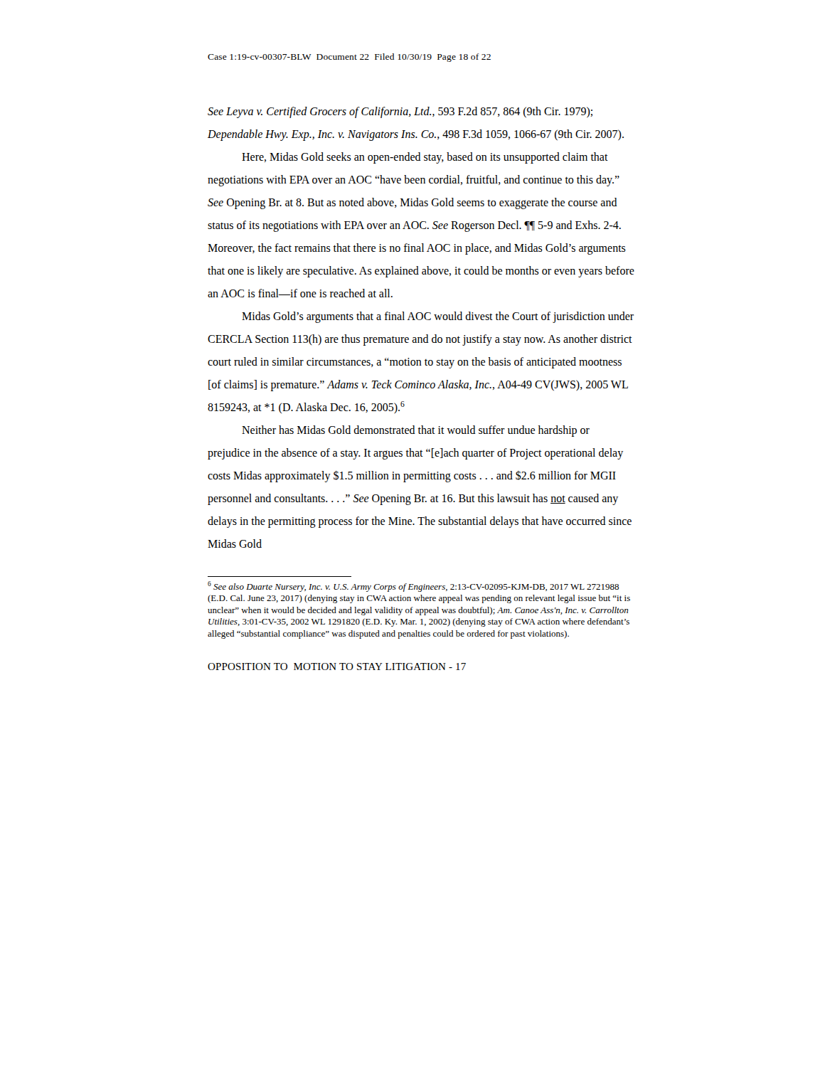Case 1:19-cv-00307-BLW Document 22 Filed 10/30/19 Page 18 of 22
See Leyva v. Certified Grocers of California, Ltd., 593 F.2d 857, 864 (9th Cir. 1979); Dependable Hwy. Exp., Inc. v. Navigators Ins. Co., 498 F.3d 1059, 1066-67 (9th Cir. 2007).
Here, Midas Gold seeks an open-ended stay, based on its unsupported claim that negotiations with EPA over an AOC “have been cordial, fruitful, and continue to this day.” See Opening Br. at 8. But as noted above, Midas Gold seems to exaggerate the course and status of its negotiations with EPA over an AOC. See Rogerson Decl. ¶¶ 5-9 and Exhs. 2-4. Moreover, the fact remains that there is no final AOC in place, and Midas Gold’s arguments that one is likely are speculative. As explained above, it could be months or even years before an AOC is final—if one is reached at all.
Midas Gold’s arguments that a final AOC would divest the Court of jurisdiction under CERCLA Section 113(h) are thus premature and do not justify a stay now. As another district court ruled in similar circumstances, a “motion to stay on the basis of anticipated mootness [of claims] is premature.” Adams v. Teck Cominco Alaska, Inc., A04-49 CV(JWS), 2005 WL 8159243, at *1 (D. Alaska Dec. 16, 2005).6
Neither has Midas Gold demonstrated that it would suffer undue hardship or prejudice in the absence of a stay. It argues that “[e]ach quarter of Project operational delay costs Midas approximately $1.5 million in permitting costs . . . and $2.6 million for MGII personnel and consultants. . . .” See Opening Br. at 16. But this lawsuit has not caused any delays in the permitting process for the Mine. The substantial delays that have occurred since Midas Gold
6 See also Duarte Nursery, Inc. v. U.S. Army Corps of Engineers, 2:13-CV-02095-KJM-DB, 2017 WL 2721988 (E.D. Cal. June 23, 2017) (denying stay in CWA action where appeal was pending on relevant legal issue but “it is unclear” when it would be decided and legal validity of appeal was doubtful); Am. Canoe Ass'n, Inc. v. Carrollton Utilities, 3:01-CV-35, 2002 WL 1291820 (E.D. Ky. Mar. 1, 2002) (denying stay of CWA action where defendant’s alleged “substantial compliance” was disputed and penalties could be ordered for past violations).
OPPOSITION TO MOTION TO STAY LITIGATION - 17